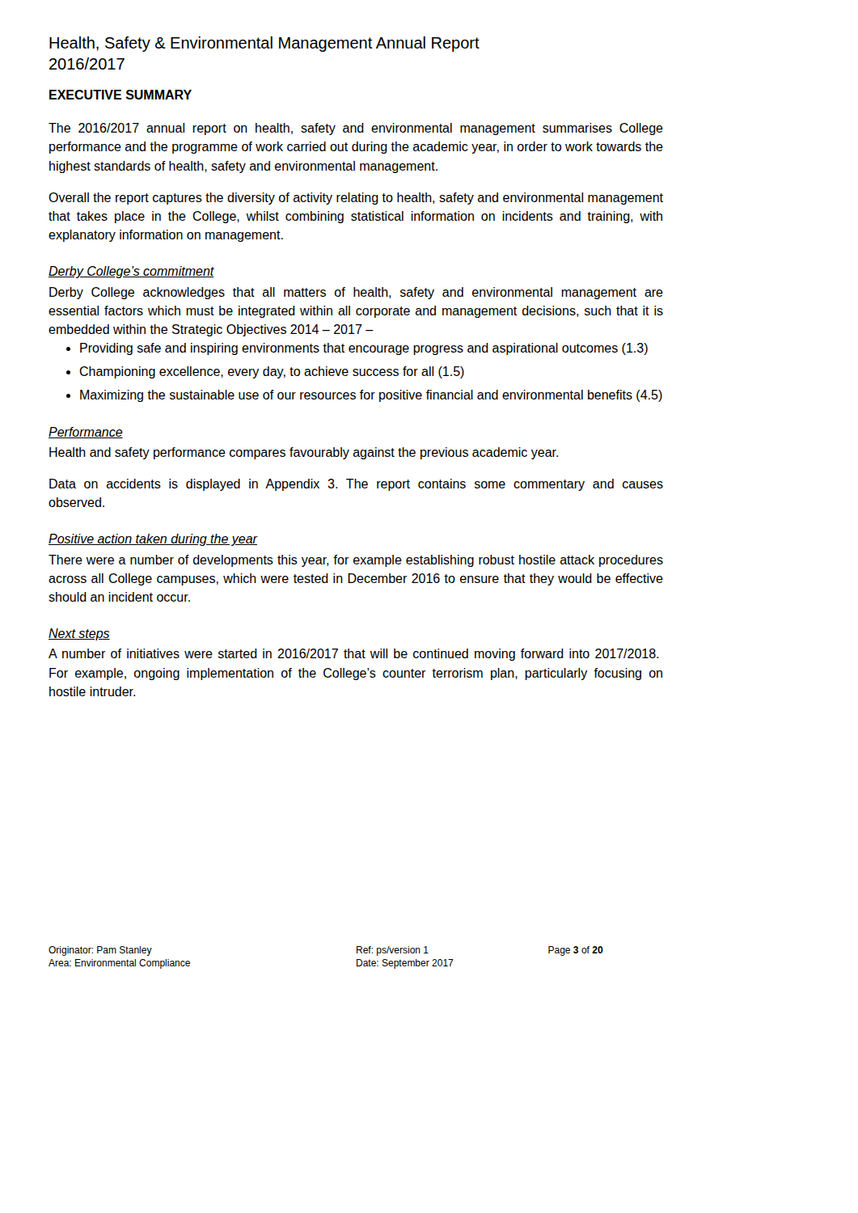Health, Safety & Environmental Management Annual Report
2016/2017
EXECUTIVE SUMMARY
The 2016/2017 annual report on health, safety and environmental management summarises College performance and the programme of work carried out during the academic year, in order to work towards the highest standards of health, safety and environmental management.
Overall the report captures the diversity of activity relating to health, safety and environmental management that takes place in the College, whilst combining statistical information on incidents and training, with explanatory information on management.
Derby College’s commitment
Derby College acknowledges that all matters of health, safety and environmental management are essential factors which must be integrated within all corporate and management decisions, such that it is embedded within the Strategic Objectives 2014 – 2017 –
Providing safe and inspiring environments that encourage progress and aspirational outcomes (1.3)
Championing excellence, every day, to achieve success for all (1.5)
Maximizing the sustainable use of our resources for positive financial and environmental benefits (4.5)
Performance
Health and safety performance compares favourably against the previous academic year.
Data on accidents is displayed in Appendix 3. The report contains some commentary and causes observed.
Positive action taken during the year
There were a number of developments this year, for example establishing robust hostile attack procedures across all College campuses, which were tested in December 2016 to ensure that they would be effective should an incident occur.
Next steps
A number of initiatives were started in 2016/2017 that will be continued moving forward into 2017/2018. For example, ongoing implementation of the College’s counter terrorism plan, particularly focusing on hostile intruder.
| Originator: Pam Stanley | Ref: ps/version 1 | Page 3 of 20 |
| Area: Environmental Compliance | Date: September 2017 | |